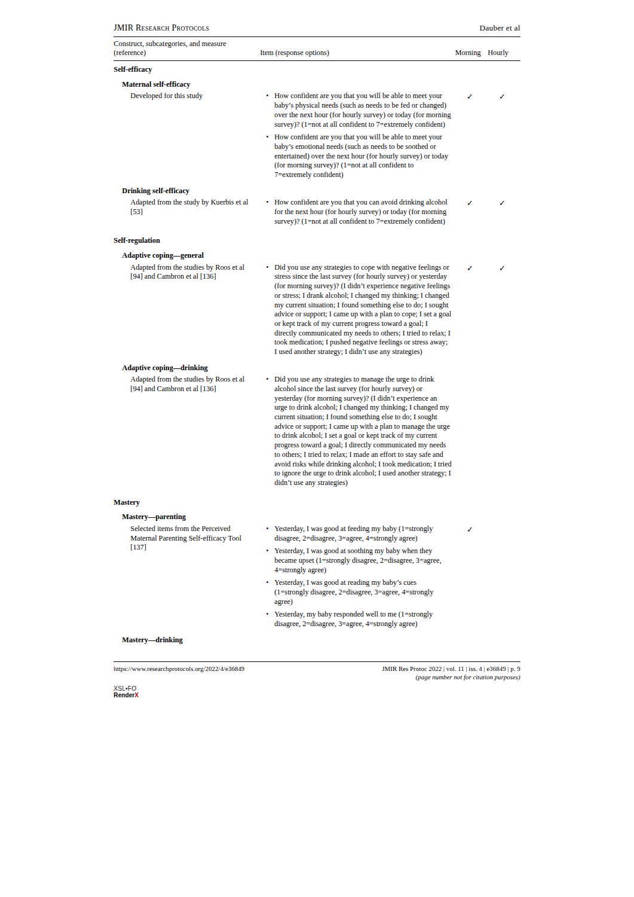JMIR Research Protocols
Dauber et al
| Construct, subcategories, and measure (reference) | Item (response options) | Morning | Hourly |
| --- | --- | --- | --- |
| Self-efficacy |
| Maternal self-efficacy |
| Developed for this study | How confident are you that you will be able to meet your baby’s physical needs (such as needs to be fed or changed) over the next hour (for hourly survey) or today (for morning survey)? (1=not at all confident to 7=extremely confident) How confident are you that you will be able to meet your baby’s emotional needs (such as needs to be soothed or entertained) over the next hour (for hourly survey) or today (for morning survey)? (1=not at all confident to 7=extremely confident) | ✓ | ✓ |
| Drinking self-efficacy |
| Adapted from the study by Kuerbis et al [53] | How confident are you that you can avoid drinking alcohol for the next hour (for hourly survey) or today (for morning survey)? (1=not at all confident to 7=extremely confident) | ✓ | ✓ |
| Self-regulation |
| Adaptive coping—general |
| Adapted from the studies by Roos et al [94] and Cambron et al [136] | Did you use any strategies to cope with negative feelings or stress since the last survey (for hourly survey) or yesterday (for morning survey)? (I didn’t experience negative feelings or stress; I drank alcohol; I changed my thinking; I changed my current situation; I found something else to do; I sought advice or support; I came up with a plan to cope; I set a goal or kept track of my current progress toward a goal; I directly communicated my needs to others; I tried to relax; I took medication; I pushed negative feelings or stress away; I used another strategy; I didn’t use any strategies) | ✓ | ✓ |
| Adaptive coping—drinking |
| Adapted from the studies by Roos et al [94] and Cambron et al [136] | Did you use any strategies to manage the urge to drink alcohol since the last survey (for hourly survey) or yesterday (for morning survey)? (I didn’t experience an urge to drink alcohol; I changed my thinking; I changed my current situation; I found something else to do; I sought advice or support; I came up with a plan to manage the urge to drink alcohol; I set a goal or kept track of my current progress toward a goal; I directly communicated my needs to others; I tried to relax; I made an effort to stay safe and avoid risks while drinking alcohol; I took medication; I tried to ignore the urge to drink alcohol; I used another strategy; I didn’t use any strategies) | | |
| Mastery |
| Mastery—parenting |
| Selected items from the Perceived Maternal Parenting Self-efficacy Tool [137] | Yesterday, I was good at feeding my baby (1=strongly disagree, 2=disagree, 3=agree, 4=strongly agree) Yesterday, I was good at soothing my baby when they became upset (1=strongly disagree, 2=disagree, 3=agree, 4=strongly agree) Yesterday, I was good at reading my baby’s cues (1=strongly disagree, 2=disagree, 3=agree, 4=strongly agree) Yesterday, my baby responded well to me (1=strongly disagree, 2=disagree, 3=agree, 4=strongly agree) | ✓ | |
| Mastery—drinking |
https://www.researchprotocols.org/2022/4/e36849
JMIR Res Protoc 2022 | vol. 11 | iss. 4 | e36849 | p. 9
(page number not for citation purposes)
XSL•FO
Render X